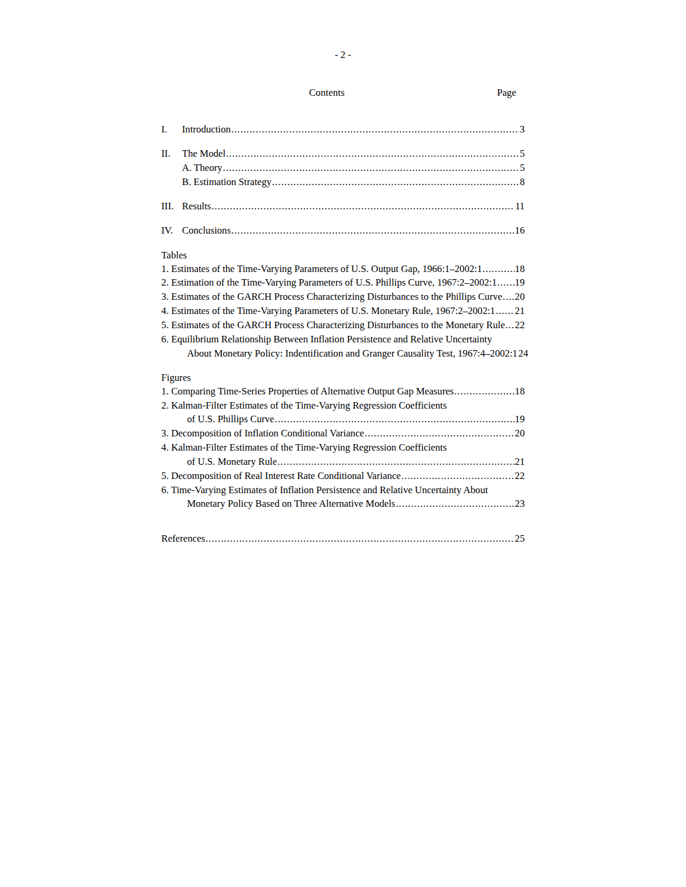- 2 -
Contents Page
I. Introduction ................................................................................................................. 3
II. The Model ................................................................................................................... 5
A. Theory ....................................................................................................................... 5
B. Estimation Strategy ..................................................................................................... 8
III. Results ..................................................................................................................... 11
IV. Conclusions ............................................................................................................. 16
Tables
1. Estimates of the Time-Varying Parameters of U.S. Output Gap, 1966:1–2002:1 ............... 18
2. Estimation of the Time-Varying Parameters of U.S. Phillips Curve, 1967:2–2002:1 ......... 19
3. Estimates of the GARCH Process Characterizing Disturbances to the Phillips Curve ....... 20
4. Estimates of the Time-Varying Parameters of U.S. Monetary Rule, 1967:2–2002:1 ......... 21
5. Estimates of the GARCH Process Characterizing Disturbances to the Monetary Rule ...... 22
6. Equilibrium Relationship Between Inflation Persistence and Relative Uncertainty
About Monetary Policy: Indentification and Granger Causality Test, 1967:4–2002:1 ... 24
Figures
1. Comparing Time-Series Properties of Alternative Output Gap Measures ......................... 18
2. Kalman-Filter Estimates of the Time-Varying Regression Coefficients
of U.S. Phillips Curve ..................................................................................................... 19
3. Decomposition of Inflation Conditional Variance ............................................................. 20
4. Kalman-Filter Estimates of the Time-Varying Regression Coefficients
of U.S. Monetary Rule .................................................................................................... 21
5. Decomposition of Real Interest Rate Conditional Variance ............................................... 22
6. Time-Varying Estimates of Inflation Persistence and Relative Uncertainty About
Monetary Policy Based on Three Alternative Models ..................................................... 23
References ............................................................................................................................. 25